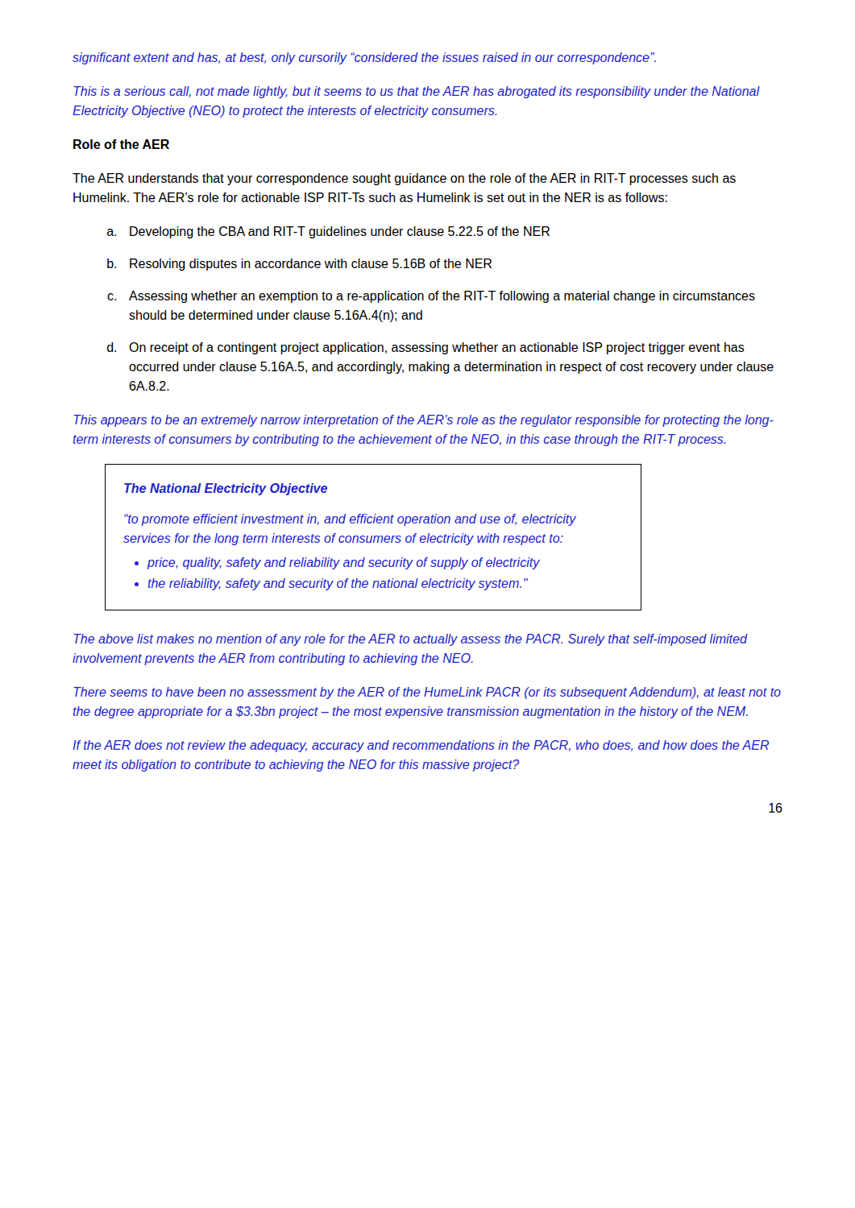significant extent and has, at best, only cursorily “considered the issues raised in our correspondence”.
This is a serious call, not made lightly, but it seems to us that the AER has abrogated its responsibility under the National Electricity Objective (NEO) to protect the interests of electricity consumers.
Role of the AER
The AER understands that your correspondence sought guidance on the role of the AER in RIT-T processes such as Humelink. The AER’s role for actionable ISP RIT-Ts such as Humelink is set out in the NER is as follows:
Developing the CBA and RIT-T guidelines under clause 5.22.5 of the NER
Resolving disputes in accordance with clause 5.16B of the NER
Assessing whether an exemption to a re-application of the RIT-T following a material change in circumstances should be determined under clause 5.16A.4(n); and
On receipt of a contingent project application, assessing whether an actionable ISP project trigger event has occurred under clause 5.16A.5, and accordingly, making a determination in respect of cost recovery under clause 6A.8.2.
This appears to be an extremely narrow interpretation of the AER’s role as the regulator responsible for protecting the long-term interests of consumers by contributing to the achievement of the NEO, in this case through the RIT-T process.
The National Electricity Objective
“to promote efficient investment in, and efficient operation and use of, electricity services for the long term interests of consumers of electricity with respect to:
price, quality, safety and reliability and security of supply of electricity
the reliability, safety and security of the national electricity system."
The above list makes no mention of any role for the AER to actually assess the PACR. Surely that self-imposed limited involvement prevents the AER from contributing to achieving the NEO.
There seems to have been no assessment by the AER of the HumeLink PACR (or its subsequent Addendum), at least not to the degree appropriate for a $3.3bn project – the most expensive transmission augmentation in the history of the NEM.
If the AER does not review the adequacy, accuracy and recommendations in the PACR, who does, and how does the AER meet its obligation to contribute to achieving the NEO for this massive project?
16